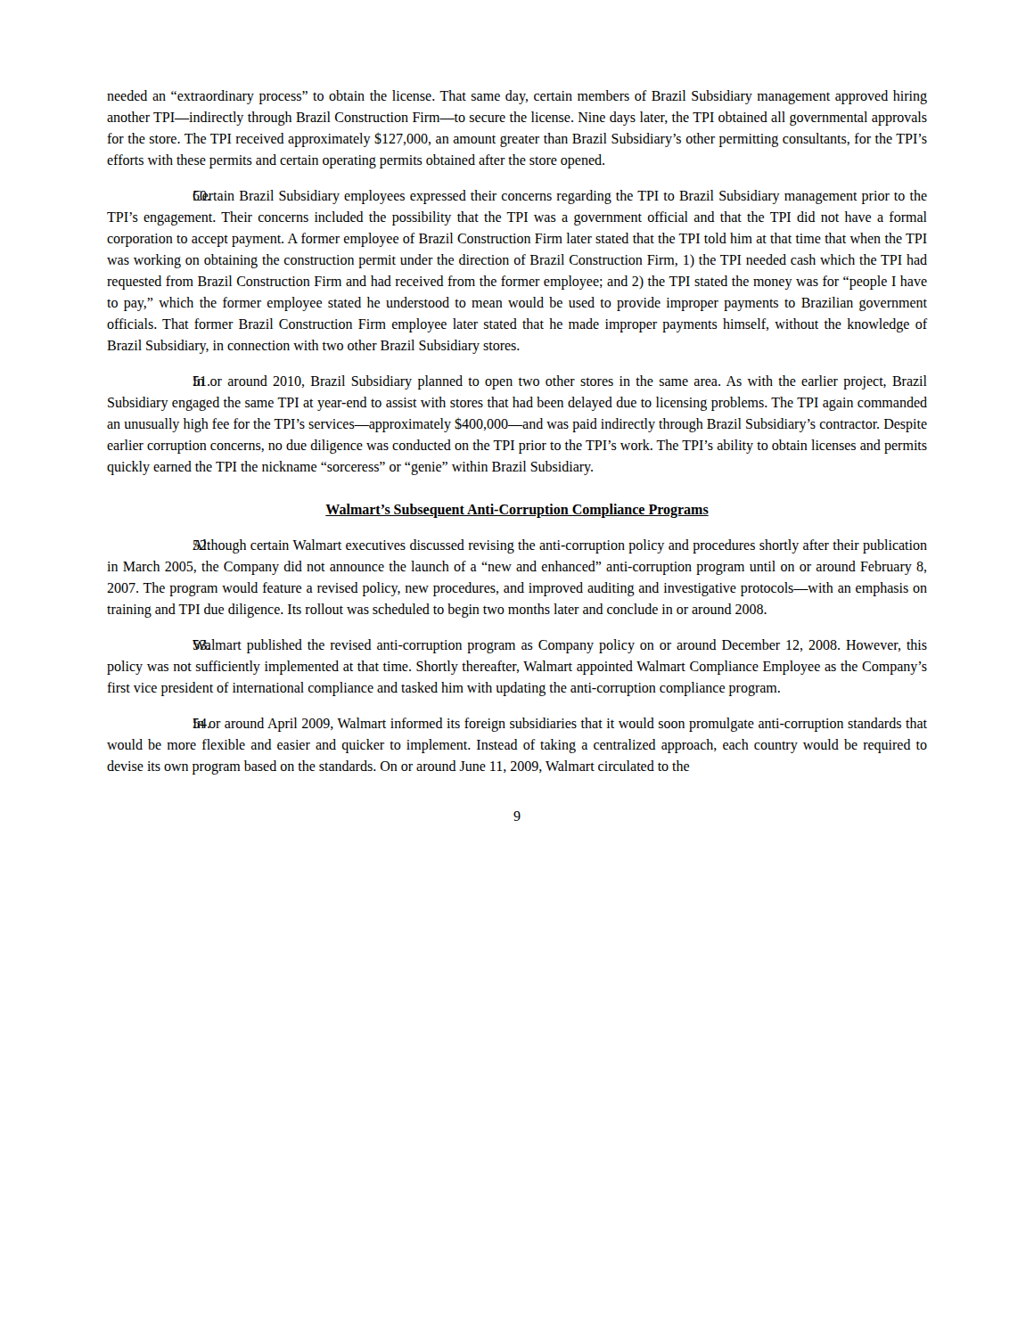needed an “extraordinary process” to obtain the license. That same day, certain members of Brazil Subsidiary management approved hiring another TPI—indirectly through Brazil Construction Firm—to secure the license. Nine days later, the TPI obtained all governmental approvals for the store. The TPI received approximately $127,000, an amount greater than Brazil Subsidiary’s other permitting consultants, for the TPI’s efforts with these permits and certain operating permits obtained after the store opened.
50. Certain Brazil Subsidiary employees expressed their concerns regarding the TPI to Brazil Subsidiary management prior to the TPI’s engagement. Their concerns included the possibility that the TPI was a government official and that the TPI did not have a formal corporation to accept payment. A former employee of Brazil Construction Firm later stated that the TPI told him at that time that when the TPI was working on obtaining the construction permit under the direction of Brazil Construction Firm, 1) the TPI needed cash which the TPI had requested from Brazil Construction Firm and had received from the former employee; and 2) the TPI stated the money was for “people I have to pay,” which the former employee stated he understood to mean would be used to provide improper payments to Brazilian government officials. That former Brazil Construction Firm employee later stated that he made improper payments himself, without the knowledge of Brazil Subsidiary, in connection with two other Brazil Subsidiary stores.
51. In or around 2010, Brazil Subsidiary planned to open two other stores in the same area. As with the earlier project, Brazil Subsidiary engaged the same TPI at year-end to assist with stores that had been delayed due to licensing problems. The TPI again commanded an unusually high fee for the TPI’s services—approximately $400,000—and was paid indirectly through Brazil Subsidiary’s contractor. Despite earlier corruption concerns, no due diligence was conducted on the TPI prior to the TPI’s work. The TPI’s ability to obtain licenses and permits quickly earned the TPI the nickname “sorceress” or “genie” within Brazil Subsidiary.
Walmart’s Subsequent Anti-Corruption Compliance Programs
52. Although certain Walmart executives discussed revising the anti-corruption policy and procedures shortly after their publication in March 2005, the Company did not announce the launch of a “new and enhanced” anti-corruption program until on or around February 8, 2007. The program would feature a revised policy, new procedures, and improved auditing and investigative protocols—with an emphasis on training and TPI due diligence. Its rollout was scheduled to begin two months later and conclude in or around 2008.
53. Walmart published the revised anti-corruption program as Company policy on or around December 12, 2008. However, this policy was not sufficiently implemented at that time. Shortly thereafter, Walmart appointed Walmart Compliance Employee as the Company’s first vice president of international compliance and tasked him with updating the anti-corruption compliance program.
54. In or around April 2009, Walmart informed its foreign subsidiaries that it would soon promulgate anti-corruption standards that would be more flexible and easier and quicker to implement. Instead of taking a centralized approach, each country would be required to devise its own program based on the standards. On or around June 11, 2009, Walmart circulated to the
9